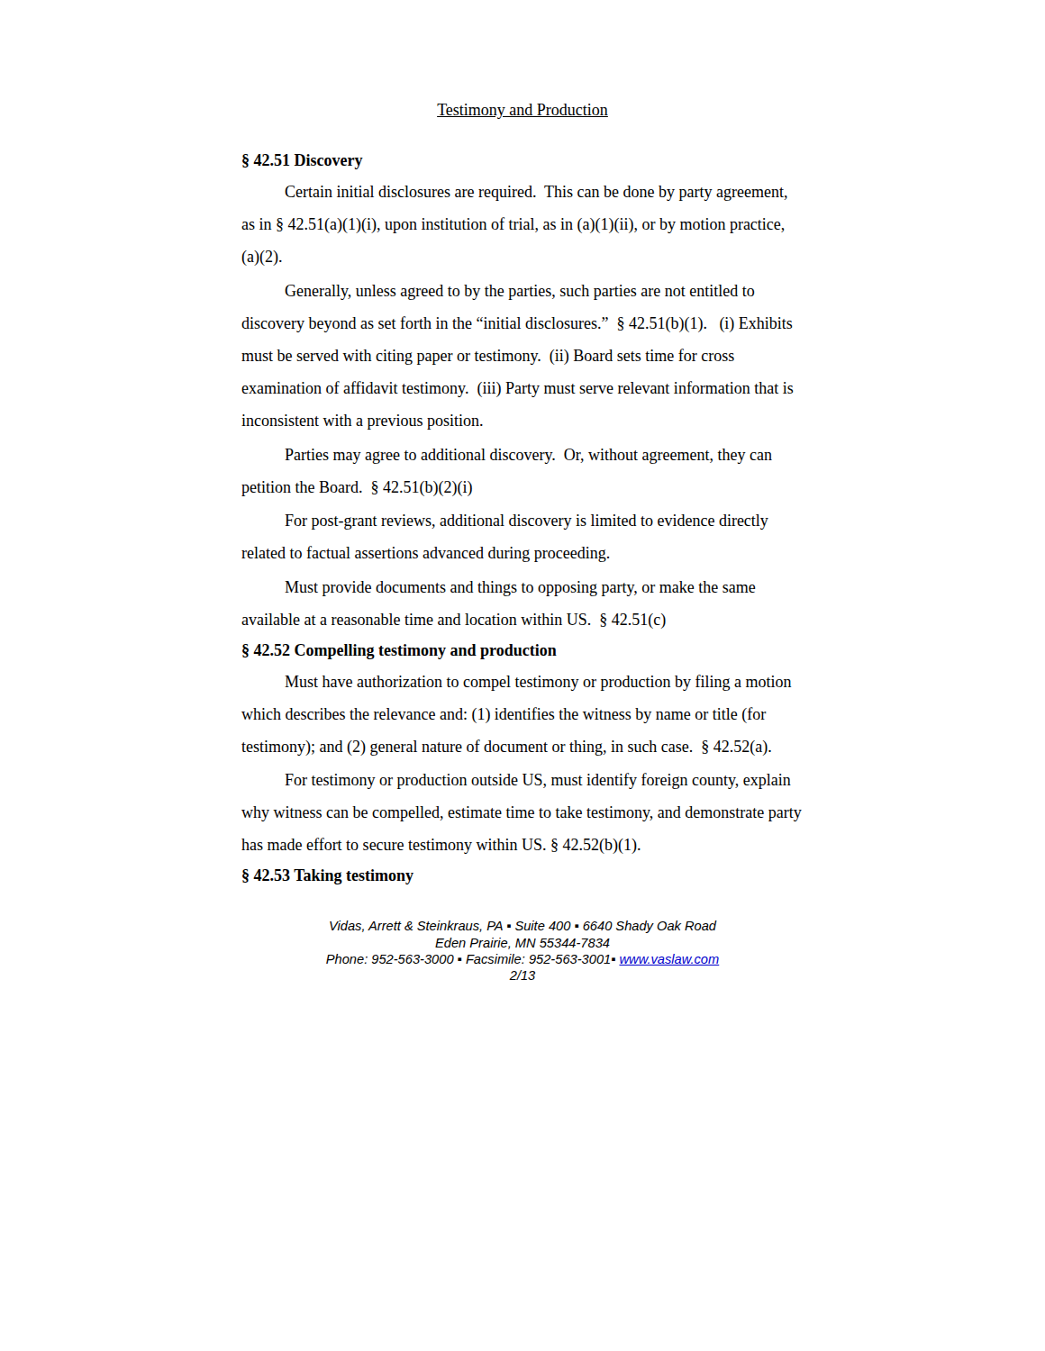Testimony and Production
§ 42.51 Discovery
Certain initial disclosures are required. This can be done by party agreement, as in § 42.51(a)(1)(i), upon institution of trial, as in (a)(1)(ii), or by motion practice, (a)(2).
Generally, unless agreed to by the parties, such parties are not entitled to discovery beyond as set forth in the “initial disclosures.” § 42.51(b)(1). (i) Exhibits must be served with citing paper or testimony. (ii) Board sets time for cross examination of affidavit testimony. (iii) Party must serve relevant information that is inconsistent with a previous position.
Parties may agree to additional discovery. Or, without agreement, they can petition the Board. § 42.51(b)(2)(i)
For post-grant reviews, additional discovery is limited to evidence directly related to factual assertions advanced during proceeding.
Must provide documents and things to opposing party, or make the same available at a reasonable time and location within US. § 42.51(c)
§ 42.52 Compelling testimony and production
Must have authorization to compel testimony or production by filing a motion which describes the relevance and: (1) identifies the witness by name or title (for testimony); and (2) general nature of document or thing, in such case. § 42.52(a).
For testimony or production outside US, must identify foreign county, explain why witness can be compelled, estimate time to take testimony, and demonstrate party has made effort to secure testimony within US. § 42.52(b)(1).
§ 42.53 Taking testimony
Vidas, Arrett & Steinkraus, PA ▪ Suite 400 ▪ 6640 Shady Oak Road
Eden Prairie, MN 55344-7834
Phone: 952-563-3000 ▪ Facsimile: 952-563-3001▪ www.vaslaw.com
2/13